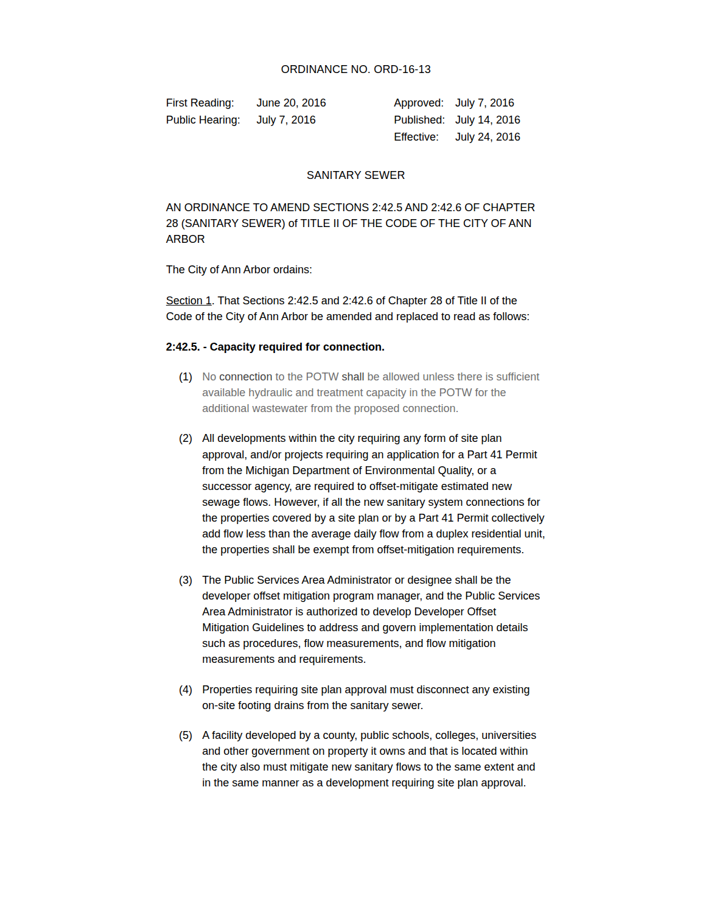ORDINANCE NO. ORD-16-13
| First Reading: | June 20, 2016 | Approved: | July 7, 2016 |
| Public Hearing: | July 7, 2016 | Published: | July 14, 2016 |
| | | Effective: | July 24, 2016 |
SANITARY SEWER
AN ORDINANCE TO AMEND SECTIONS 2:42.5 AND 2:42.6 OF CHAPTER 28 (SANITARY SEWER) of TITLE II OF THE CODE OF THE CITY OF ANN ARBOR
The City of Ann Arbor ordains:
Section 1. That Sections 2:42.5 and 2:42.6 of Chapter 28 of Title II of the Code of the City of Ann Arbor be amended and replaced to read as follows:
2:42.5. - Capacity required for connection.
(1) No connection to the POTW shall be allowed unless there is sufficient available hydraulic and treatment capacity in the POTW for the additional wastewater from the proposed connection.
(2) All developments within the city requiring any form of site plan approval, and/or projects requiring an application for a Part 41 Permit from the Michigan Department of Environmental Quality, or a successor agency, are required to offset-mitigate estimated new sewage flows. However, if all the new sanitary system connections for the properties covered by a site plan or by a Part 41 Permit collectively add flow less than the average daily flow from a duplex residential unit, the properties shall be exempt from offset-mitigation requirements.
(3) The Public Services Area Administrator or designee shall be the developer offset mitigation program manager, and the Public Services Area Administrator is authorized to develop Developer Offset Mitigation Guidelines to address and govern implementation details such as procedures, flow measurements, and flow mitigation measurements and requirements.
(4) Properties requiring site plan approval must disconnect any existing on-site footing drains from the sanitary sewer.
(5) A facility developed by a county, public schools, colleges, universities and other government on property it owns and that is located within the city also must mitigate new sanitary flows to the same extent and in the same manner as a development requiring site plan approval.